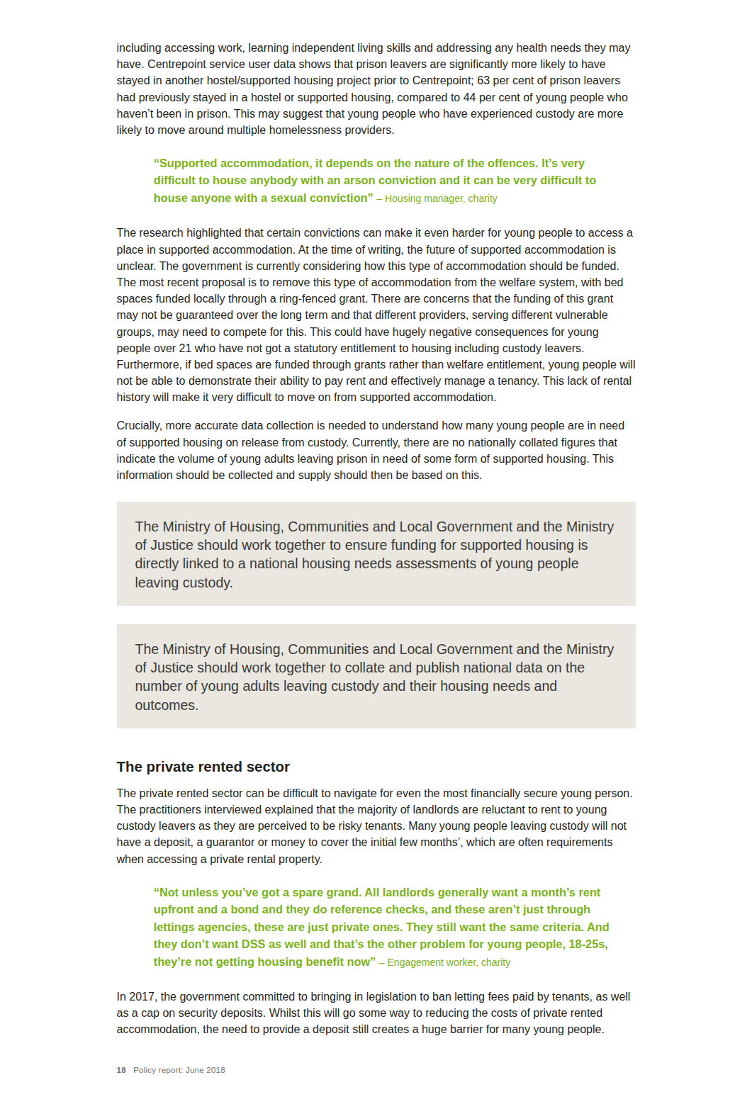including accessing work, learning independent living skills and addressing any health needs they may have. Centrepoint service user data shows that prison leavers are significantly more likely to have stayed in another hostel/supported housing project prior to Centrepoint; 63 per cent of prison leavers had previously stayed in a hostel or supported housing, compared to 44 per cent of young people who haven’t been in prison. This may suggest that young people who have experienced custody are more likely to move around multiple homelessness providers.
“Supported accommodation, it depends on the nature of the offences. It’s very difficult to house anybody with an arson conviction and it can be very difficult to house anyone with a sexual conviction” – Housing manager, charity
The research highlighted that certain convictions can make it even harder for young people to access a place in supported accommodation. At the time of writing, the future of supported accommodation is unclear. The government is currently considering how this type of accommodation should be funded. The most recent proposal is to remove this type of accommodation from the welfare system, with bed spaces funded locally through a ring-fenced grant. There are concerns that the funding of this grant may not be guaranteed over the long term and that different providers, serving different vulnerable groups, may need to compete for this. This could have hugely negative consequences for young people over 21 who have not got a statutory entitlement to housing including custody leavers. Furthermore, if bed spaces are funded through grants rather than welfare entitlement, young people will not be able to demonstrate their ability to pay rent and effectively manage a tenancy. This lack of rental history will make it very difficult to move on from supported accommodation.
Crucially, more accurate data collection is needed to understand how many young people are in need of supported housing on release from custody. Currently, there are no nationally collated figures that indicate the volume of young adults leaving prison in need of some form of supported housing. This information should be collected and supply should then be based on this.
The Ministry of Housing, Communities and Local Government and the Ministry of Justice should work together to ensure funding for supported housing is directly linked to a national housing needs assessments of young people leaving custody.
The Ministry of Housing, Communities and Local Government and the Ministry of Justice should work together to collate and publish national data on the number of young adults leaving custody and their housing needs and outcomes.
The private rented sector
The private rented sector can be difficult to navigate for even the most financially secure young person. The practitioners interviewed explained that the majority of landlords are reluctant to rent to young custody leavers as they are perceived to be risky tenants. Many young people leaving custody will not have a deposit, a guarantor or money to cover the initial few months’, which are often requirements when accessing a private rental property.
“Not unless you’ve got a spare grand. All landlords generally want a month’s rent upfront and a bond and they do reference checks, and these aren’t just through lettings agencies, these are just private ones. They still want the same criteria. And they don’t want DSS as well and that’s the other problem for young people, 18-25s, they’re not getting housing benefit now” – Engagement worker, charity
In 2017, the government committed to bringing in legislation to ban letting fees paid by tenants, as well as a cap on security deposits. Whilst this will go some way to reducing the costs of private rented accommodation, the need to provide a deposit still creates a huge barrier for many young people.
18 Policy report: June 2018